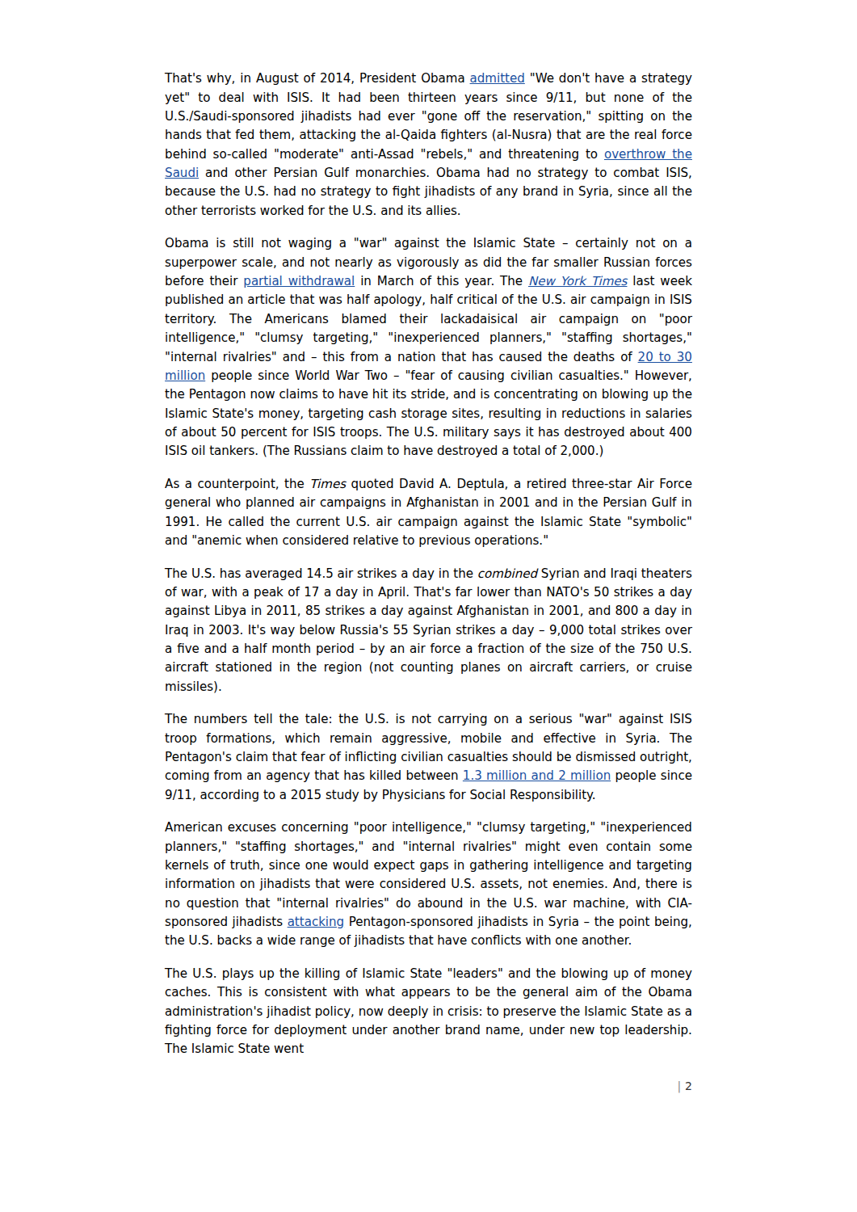That's why, in August of 2014, President Obama admitted "We don't have a strategy yet" to deal with ISIS. It had been thirteen years since 9/11, but none of the U.S./Saudi-sponsored jihadists had ever "gone off the reservation," spitting on the hands that fed them, attacking the al-Qaida fighters (al-Nusra) that are the real force behind so-called "moderate" anti-Assad "rebels," and threatening to overthrow the Saudi and other Persian Gulf monarchies. Obama had no strategy to combat ISIS, because the U.S. had no strategy to fight jihadists of any brand in Syria, since all the other terrorists worked for the U.S. and its allies.
Obama is still not waging a "war" against the Islamic State – certainly not on a superpower scale, and not nearly as vigorously as did the far smaller Russian forces before their partial withdrawal in March of this year. The New York Times last week published an article that was half apology, half critical of the U.S. air campaign in ISIS territory. The Americans blamed their lackadaisical air campaign on "poor intelligence," "clumsy targeting," "inexperienced planners," "staffing shortages," "internal rivalries" and – this from a nation that has caused the deaths of 20 to 30 million people since World War Two – "fear of causing civilian casualties." However, the Pentagon now claims to have hit its stride, and is concentrating on blowing up the Islamic State's money, targeting cash storage sites, resulting in reductions in salaries of about 50 percent for ISIS troops. The U.S. military says it has destroyed about 400 ISIS oil tankers. (The Russians claim to have destroyed a total of 2,000.)
As a counterpoint, the Times quoted David A. Deptula, a retired three-star Air Force general who planned air campaigns in Afghanistan in 2001 and in the Persian Gulf in 1991. He called the current U.S. air campaign against the Islamic State "symbolic" and "anemic when considered relative to previous operations."
The U.S. has averaged 14.5 air strikes a day in the combined Syrian and Iraqi theaters of war, with a peak of 17 a day in April. That's far lower than NATO's 50 strikes a day against Libya in 2011, 85 strikes a day against Afghanistan in 2001, and 800 a day in Iraq in 2003. It's way below Russia's 55 Syrian strikes a day – 9,000 total strikes over a five and a half month period – by an air force a fraction of the size of the 750 U.S. aircraft stationed in the region (not counting planes on aircraft carriers, or cruise missiles).
The numbers tell the tale: the U.S. is not carrying on a serious "war" against ISIS troop formations, which remain aggressive, mobile and effective in Syria. The Pentagon's claim that fear of inflicting civilian casualties should be dismissed outright, coming from an agency that has killed between 1.3 million and 2 million people since 9/11, according to a 2015 study by Physicians for Social Responsibility.
American excuses concerning "poor intelligence," "clumsy targeting," "inexperienced planners," "staffing shortages," and "internal rivalries" might even contain some kernels of truth, since one would expect gaps in gathering intelligence and targeting information on jihadists that were considered U.S. assets, not enemies. And, there is no question that "internal rivalries" do abound in the U.S. war machine, with CIA-sponsored jihadists attacking Pentagon-sponsored jihadists in Syria – the point being, the U.S. backs a wide range of jihadists that have conflicts with one another.
The U.S. plays up the killing of Islamic State "leaders" and the blowing up of money caches. This is consistent with what appears to be the general aim of the Obama administration's jihadist policy, now deeply in crisis: to preserve the Islamic State as a fighting force for deployment under another brand name, under new top leadership. The Islamic State went
|2